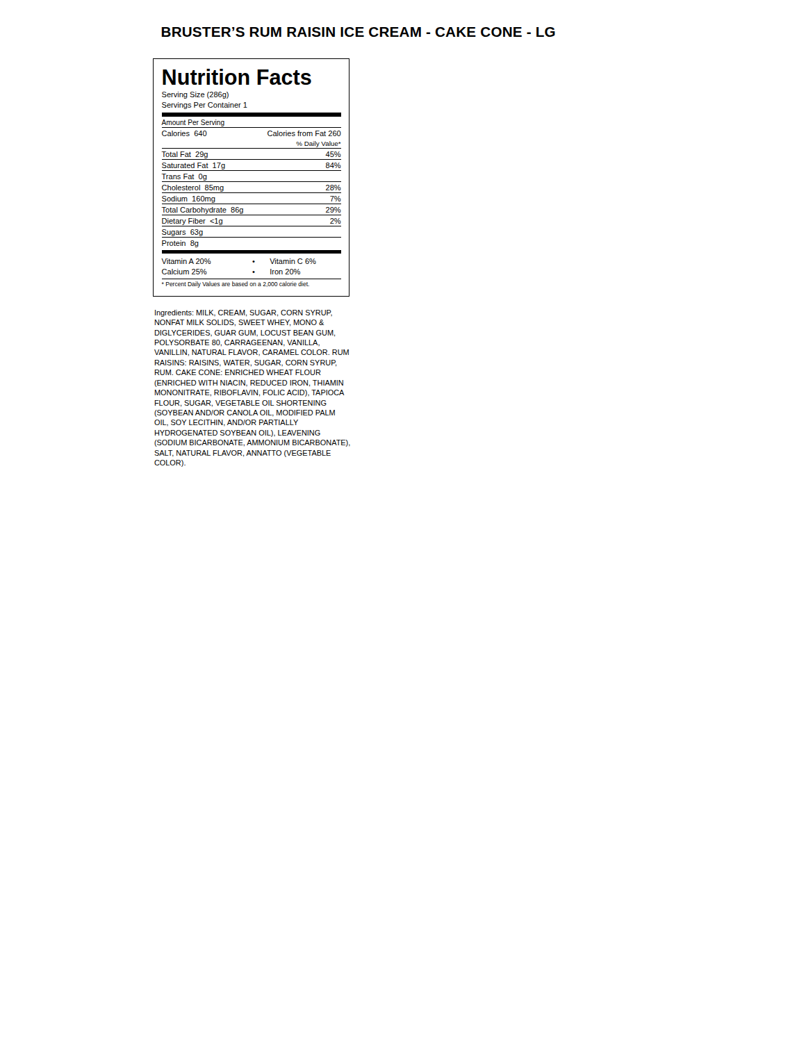BRUSTER’S RUM RAISIN ICE CREAM - CAKE CONE - LG
Nutrition Facts
Serving Size (286g)
Servings Per Container 1
Amount Per Serving
| Calories 640 | Calories from Fat 260 |
| % Daily Value* |
| Total Fat 29g | 45% |
| Saturated Fat 17g | 84% |
| Trans Fat 0g | |
| Cholesterol 85mg | 28% |
| Sodium 160mg | 7% |
| Total Carbohydrate 86g | 29% |
| Dietary Fiber <1g | 2% |
| Sugars 63g | |
| Protein 8g | |
| Vitamin A 20% | • | Vitamin C 6% |
| Calcium 25% | • | Iron 20% |
* Percent Daily Values are based on a 2,000 calorie diet.
Ingredients: MILK, CREAM, SUGAR, CORN SYRUP, NONFAT MILK SOLIDS, SWEET WHEY, MONO & DIGLYCERIDES, GUAR GUM, LOCUST BEAN GUM, POLYSORBATE 80, CARRAGEENAN, VANILLA, VANILLIN, NATURAL FLAVOR, CARAMEL COLOR. RUM RAISINS: RAISINS, WATER, SUGAR, CORN SYRUP, RUM. CAKE CONE: ENRICHED WHEAT FLOUR (ENRICHED WITH NIACIN, REDUCED IRON, THIAMIN MONONITRATE, RIBOFLAVIN, FOLIC ACID), TAPIOCA FLOUR, SUGAR, VEGETABLE OIL SHORTENING (SOYBEAN AND/OR CANOLA OIL, MODIFIED PALM OIL, SOY LECITHIN, AND/OR PARTIALLY HYDROGENATED SOYBEAN OIL), LEAVENING (SODIUM BICARBONATE, AMMONIUM BICARBONATE), SALT, NATURAL FLAVOR, ANNATTO (VEGETABLE COLOR).